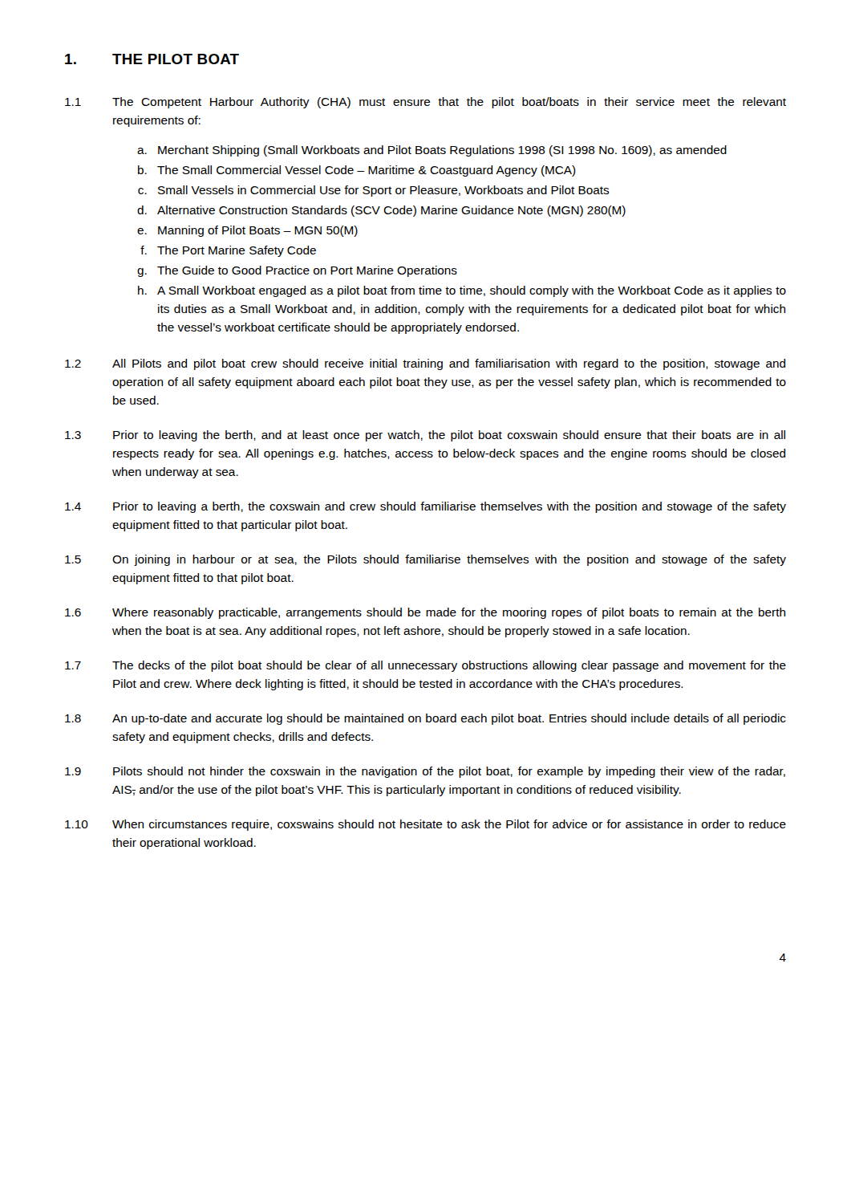1. THE PILOT BOAT
1.1
The Competent Harbour Authority (CHA) must ensure that the pilot boat/boats in their service meet the relevant requirements of:
Merchant Shipping (Small Workboats and Pilot Boats Regulations 1998 (SI 1998 No. 1609), as amended
The Small Commercial Vessel Code – Maritime & Coastguard Agency (MCA)
Small Vessels in Commercial Use for Sport or Pleasure, Workboats and Pilot Boats
Alternative Construction Standards (SCV Code) Marine Guidance Note (MGN) 280(M)
Manning of Pilot Boats – MGN 50(M)
The Port Marine Safety Code
The Guide to Good Practice on Port Marine Operations
A Small Workboat engaged as a pilot boat from time to time, should comply with the Workboat Code as it applies to its duties as a Small Workboat and, in addition, comply with the requirements for a dedicated pilot boat for which the vessel’s workboat certificate should be appropriately endorsed.
1.2
All Pilots and pilot boat crew should receive initial training and familiarisation with regard to the position, stowage and operation of all safety equipment aboard each pilot boat they use, as per the vessel safety plan, which is recommended to be used.
1.3
Prior to leaving the berth, and at least once per watch, the pilot boat coxswain should ensure that their boats are in all respects ready for sea. All openings e.g. hatches, access to below-deck spaces and the engine rooms should be closed when underway at sea.
1.4
Prior to leaving a berth, the coxswain and crew should familiarise themselves with the position and stowage of the safety equipment fitted to that particular pilot boat.
1.5
On joining in harbour or at sea, the Pilots should familiarise themselves with the position and stowage of the safety equipment fitted to that pilot boat.
1.6
Where reasonably practicable, arrangements should be made for the mooring ropes of pilot boats to remain at the berth when the boat is at sea. Any additional ropes, not left ashore, should be properly stowed in a safe location.
1.7
The decks of the pilot boat should be clear of all unnecessary obstructions allowing clear passage and movement for the Pilot and crew. Where deck lighting is fitted, it should be tested in accordance with the CHA’s procedures.
1.8
An up-to-date and accurate log should be maintained on board each pilot boat. Entries should include details of all periodic safety and equipment checks, drills and defects.
1.9
Pilots should not hinder the coxswain in the navigation of the pilot boat, for example by impeding their view of the radar, AIS, and/or the use of the pilot boat’s VHF. This is particularly important in conditions of reduced visibility.
1.10
When circumstances require, coxswains should not hesitate to ask the Pilot for advice or for assistance in order to reduce their operational workload.
4